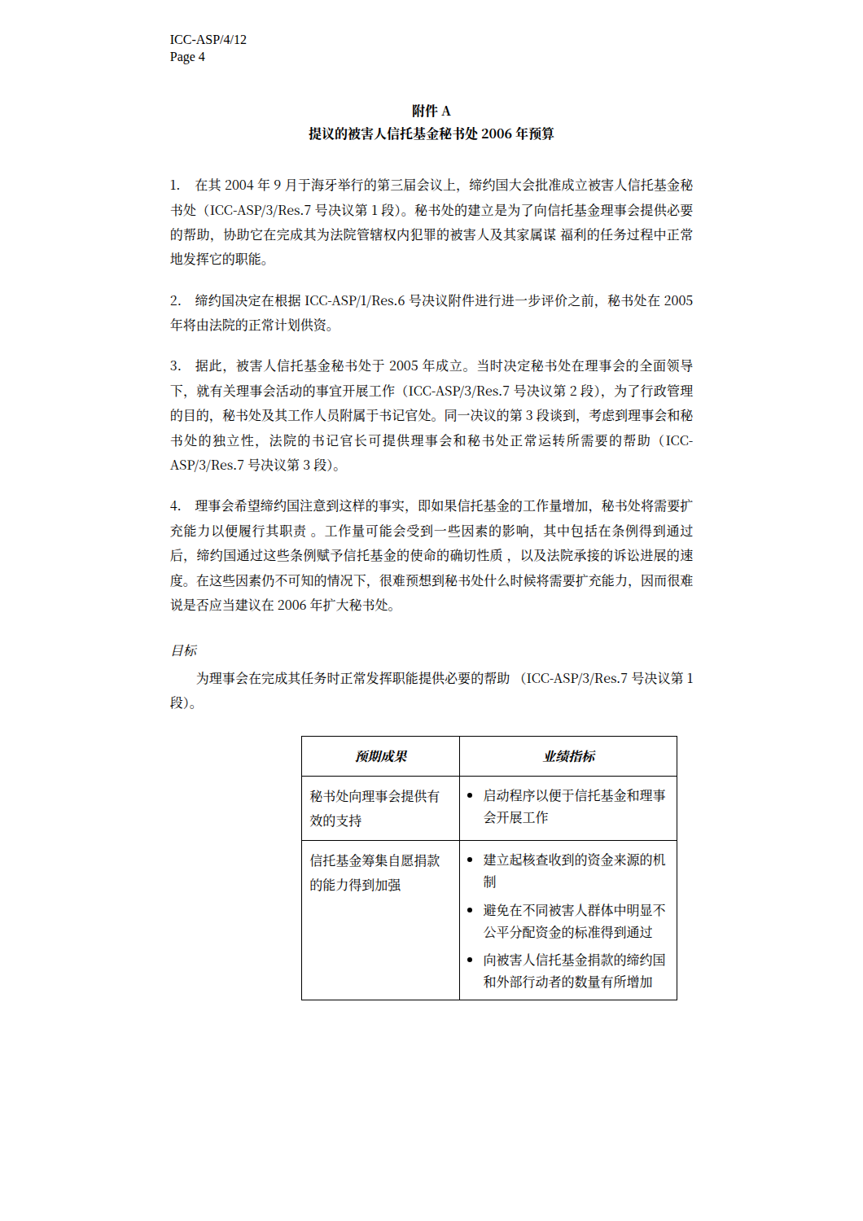ICC-ASP/4/12
Page 4
附件 A
提议的被害人信托基金秘书处 2006 年预算
1. 在其 2004 年 9 月于海牙举行的第三届会议上，缔约国大会批准成立被害人信托基金秘书处（ICC-ASP/3/Res.7 号决议第 1 段）。秘书处的建立是为了向信托基金理事会提供必要的帮助，协助它在完成其为法院管辖权内犯罪的被害人及其家属谋 福利的任务过程中正常地发挥它的职能。
2. 缔约国决定在根据 ICC-ASP/1/Res.6 号决议附件进行进一步评价之前，秘书处在 2005 年将由法院的正常计划供资。
3. 据此，被害人信托基金秘书处于 2005 年成立。当时决定秘书处在理事会的全面领导下，就有关理事会活动的事宜开展工作（ICC-ASP/3/Res.7 号决议第 2 段），为了行政管理的目的，秘书处及其工作人员附属于书记官处。同一决议的第 3 段谈到，考虑到理事会和秘书处的独立性，法院的书记官长可提供理事会和秘书处正常运转所需要的帮助（ICC-ASP/3/Res.7 号决议第 3 段）。
4. 理事会希望缔约国注意到这样的事实，即如果信托基金的工作量增加，秘书处将需要扩充能力以便履行其职责 。工作量可能会受到一些因素的影响，其中包括在条例得到通过后，缔约国通过这些条例赋予信托基金的使命的确切性质 ，以及法院承接的诉讼进展的速度。在这些因素仍不可知的情况下，很难预想到秘书处什么时候将需要扩充能力，因而很难说是否应当建议在 2006 年扩大秘书处。
目标
为理事会在完成其任务时正常发挥职能提供必要的帮助 （ICC-ASP/3/Res.7 号决议第 1 段）。
| 预期成果 | 业绩指标 |
| --- | --- |
| 秘书处向理事会提供有效的支持 | 启动程序以便于信托基金和理事会开展工作 |
| 信托基金筹集自愿捐款的能力得到加强 | 建立起核查收到的资金来源的机制 避免在不同被害人群体中明显不公平分配资金的标准得到通过 向被害人信托基金捐款的缔约国和外部行动者的数量有所增加 |